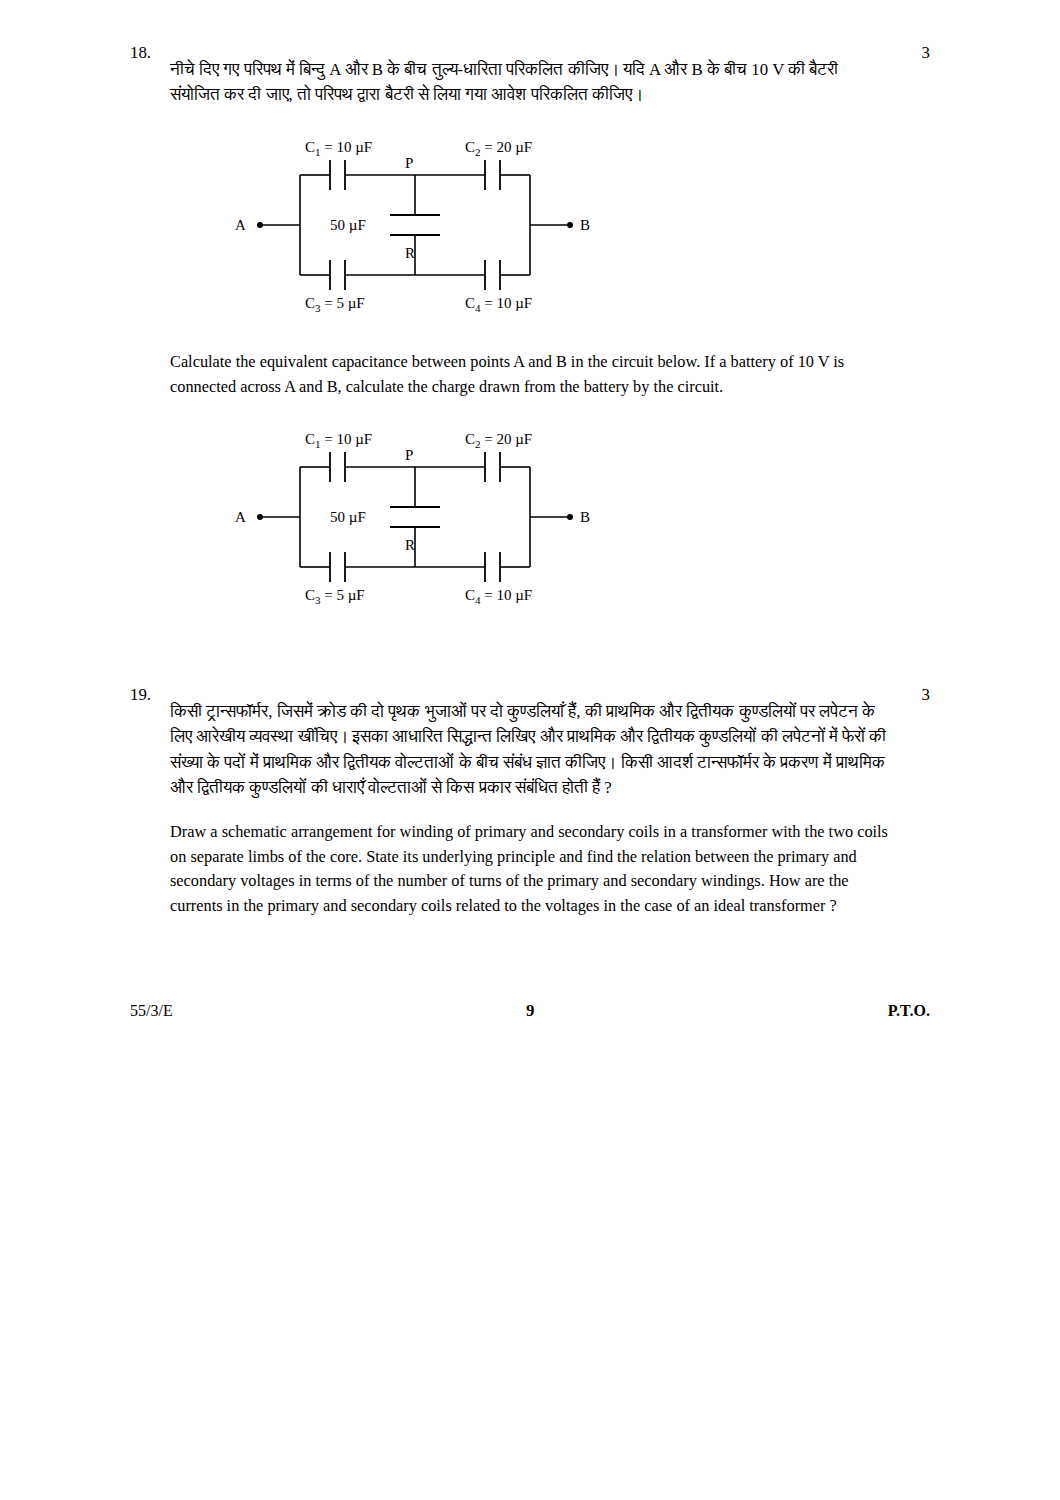18.
3
नीचे दिए गए परिपथ में बिन्दु A और B के बीच तुल्य-धारिता परिकलित कीजिए। यदि A और B के बीच 10 V की बैटरी संयोजित कर दी जाए, तो परिपथ द्वारा बैटरी से लिया गया आवेश परिकलित कीजिए।
C1 = 10 µF C2 = 20 µF P 50 µF R A B C3 = 5 µF C4 = 10 µF
Calculate the equivalent capacitance between points A and B in the circuit below. If a battery of 10 V is connected across A and B, calculate the charge drawn from the battery by the circuit.
C1 = 10 µF C2 = 20 µF P 50 µF R A B C3 = 5 µF C4 = 10 µF
19.
3
किसी ट्रान्सफॉर्मर, जिसमें क्रोड की दो पृथक भुजाओं पर दो कुण्डलियाँ हैं, की प्राथमिक और द्वितीयक कुण्डलियों पर लपेटन के लिए आरेखीय व्यवस्था खींचिए। इसका आधारित सिद्धान्त लिखिए और प्राथमिक और द्वितीयक कुण्डलियों की लपेटनों में फेरों की संख्या के पदों में प्राथमिक और द्वितीयक वोल्टताओं के बीच संबंध ज्ञात कीजिए। किसी आदर्श टान्सफॉर्मर के प्रकरण में प्राथमिक और द्वितीयक कुण्डलियों की धाराएँ वोल्टताओं से किस प्रकार संबंधित होती हैं ?
Draw a schematic arrangement for winding of primary and secondary coils in a transformer with the two coils on separate limbs of the core. State its underlying principle and find the relation between the primary and secondary voltages in terms of the number of turns of the primary and secondary windings. How are the currents in the primary and secondary coils related to the voltages in the case of an ideal transformer ?
55/3/E 9 P.T.O.